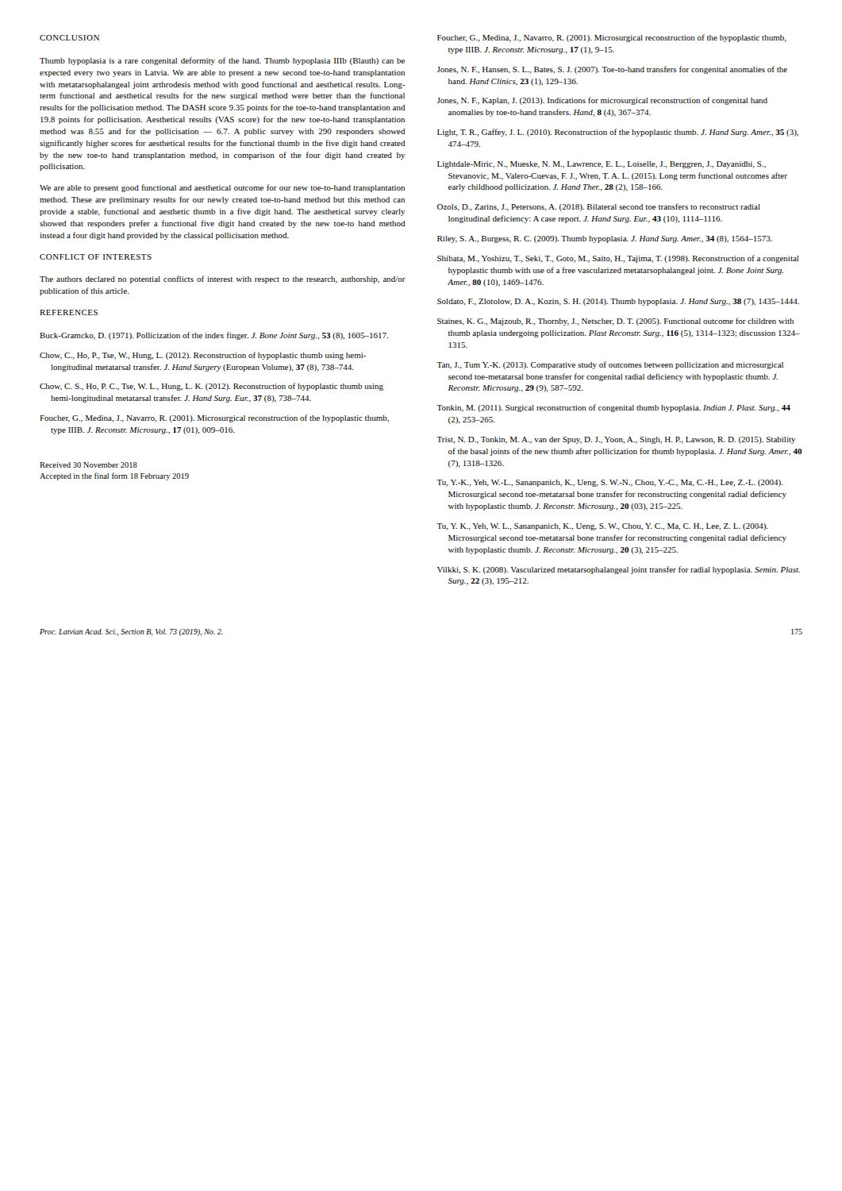Conclusion
Thumb hypoplasia is a rare congenital deformity of the hand. Thumb hypoplasia IIIb (Blauth) can be expected every two years in Latvia. We are able to present a new second toe-to-hand transplantation with metatarsophalangeal joint arthrodesis method with good functional and aesthetical results. Long-term functional and aesthetical results for the new surgical method were better than the functional results for the pollicisation method. The DASH score 9.35 points for the toe-to-hand transplantation and 19.8 points for pollicisation. Aesthetical results (VAS score) for the new toe-to-hand transplantation method was 8.55 and for the pollicisation — 6.7. A public survey with 290 responders showed significantly higher scores for aesthetical results for the functional thumb in the five digit hand created by the new toe-to hand transplantation method, in comparison of the four digit hand created by pollicisation.
We are able to present good functional and aesthetical outcome for our new toe-to-hand transplantation method. These are preliminary results for our newly created toe-to-hand method but this method can provide a stable, functional and aesthetic thumb in a five digit hand. The aesthetical survey clearly showed that responders prefer a functional five digit hand created by the new toe-to hand method instead a four digit hand provided by the classical pollicisation method.
Conflict of Interests
The authors declared no potential conflicts of interest with respect to the research, authorship, and/or publication of this article.
References
Buck-Gramcko, D. (1971). Pollicization of the index finger. J. Bone Joint Surg., 53 (8), 1605–1617.
Chow, C., Ho, P., Tse, W., Hung, L. (2012). Reconstruction of hypoplastic thumb using hemi-longitudinal metatarsal transfer. J. Hand Surgery (European Volume), 37 (8), 738–744.
Chow, C. S., Ho, P. C., Tse, W. L., Hung, L. K. (2012). Reconstruction of hypoplastic thumb using hemi-longitudinal metatarsal transfer. J. Hand Surg. Eur., 37 (8), 738–744.
Foucher, G., Medina, J., Navarro, R. (2001). Microsurgical reconstruction of the hypoplastic thumb, type IIIB. J. Reconstr. Microsurg., 17 (01), 009–016.
Received 30 November 2018
Accepted in the final form 18 February 2019
Foucher, G., Medina, J., Navarro, R. (2001). Microsurgical reconstruction of the hypoplastic thumb, type IIIB. J. Reconstr. Microsurg., 17 (1), 9–15.
Jones, N. F., Hansen, S. L., Bates, S. J. (2007). Toe-to-hand transfers for congenital anomalies of the hand. Hand Clinics, 23 (1), 129–136.
Jones, N. F., Kaplan, J. (2013). Indications for microsurgical reconstruction of congenital hand anomalies by toe-to-hand transfers. Hand, 8 (4), 367–374.
Light, T. R., Gaffey, J. L. (2010). Reconstruction of the hypoplastic thumb. J. Hand Surg. Amer., 35 (3), 474–479.
Lightdale-Miric, N., Mueske, N. M., Lawrence, E. L., Loiselle, J., Berggren, J., Dayanidhi, S., Stevanovic, M., Valero-Cuevas, F. J., Wren, T. A. L. (2015). Long term functional outcomes after early childhood pollicization. J. Hand Ther., 28 (2), 158–166.
Ozols, D., Zarins, J., Petersons, A. (2018). Bilateral second toe transfers to reconstruct radial longitudinal deficiency: A case report. J. Hand Surg. Eur., 43 (10), 1114–1116.
Riley, S. A., Burgess, R. C. (2009). Thumb hypoplasia. J. Hand Surg. Amer., 34 (8), 1564–1573.
Shibata, M., Yoshizu, T., Seki, T., Goto, M., Saito, H., Tajima, T. (1998). Reconstruction of a congenital hypoplastic thumb with use of a free vascularized metatarsophalangeal joint. J. Bone Joint Surg. Amer., 80 (10), 1469–1476.
Soldato, F., Zlotolow, D. A., Kozin, S. H. (2014). Thumb hypoplasia. J. Hand Surg., 38 (7), 1435–1444.
Staines, K. G., Majzoub, R., Thornby, J., Netscher, D. T. (2005). Functional outcome for children with thumb aplasia undergoing pollicization. Plast Reconstr. Surg., 116 (5), 1314–1323; discussion 1324–1315.
Tan, J., Tum Y.-K. (2013). Comparative study of outcomes between pollicization and microsurgical second toe-metatarsal bone transfer for congenital radial deficiency with hypoplastic thumb. J. Reconstr. Microsurg., 29 (9), 587–592.
Tonkin, M. (2011). Surgical reconstruction of congenital thumb hypoplasia. Indian J. Plast. Surg., 44 (2), 253–265.
Trist, N. D., Tonkin, M. A., van der Spuy, D. J., Yoon, A., Singh, H. P., Lawson, R. D. (2015). Stability of the basal joints of the new thumb after pollicization for thumb hypoplasia. J. Hand Surg. Amer., 40 (7), 1318–1326.
Tu, Y.-K., Yeh, W.-L., Sananpanich, K., Ueng, S. W.-N., Chou, Y.-C., Ma, C.-H., Lee, Z.-L. (2004). Microsurgical second toe-metatarsal bone transfer for reconstructing congenital radial deficiency with hypoplastic thumb. J. Reconstr. Microsurg., 20 (03), 215–225.
Tu, Y. K., Yeh, W. L., Sananpanich, K., Ueng, S. W., Chou, Y. C., Ma, C. H., Lee, Z. L. (2004). Microsurgical second toe-metatarsal bone transfer for reconstructing congenital radial deficiency with hypoplastic thumb. J. Reconstr. Microsurg., 20 (3), 215–225.
Vilkki, S. K. (2008). Vascularized metatarsophalangeal joint transfer for radial hypoplasia. Semin. Plast. Surg., 22 (3), 195–212.
Proc. Latvian Acad. Sci., Section B, Vol. 73 (2019), No. 2.
175